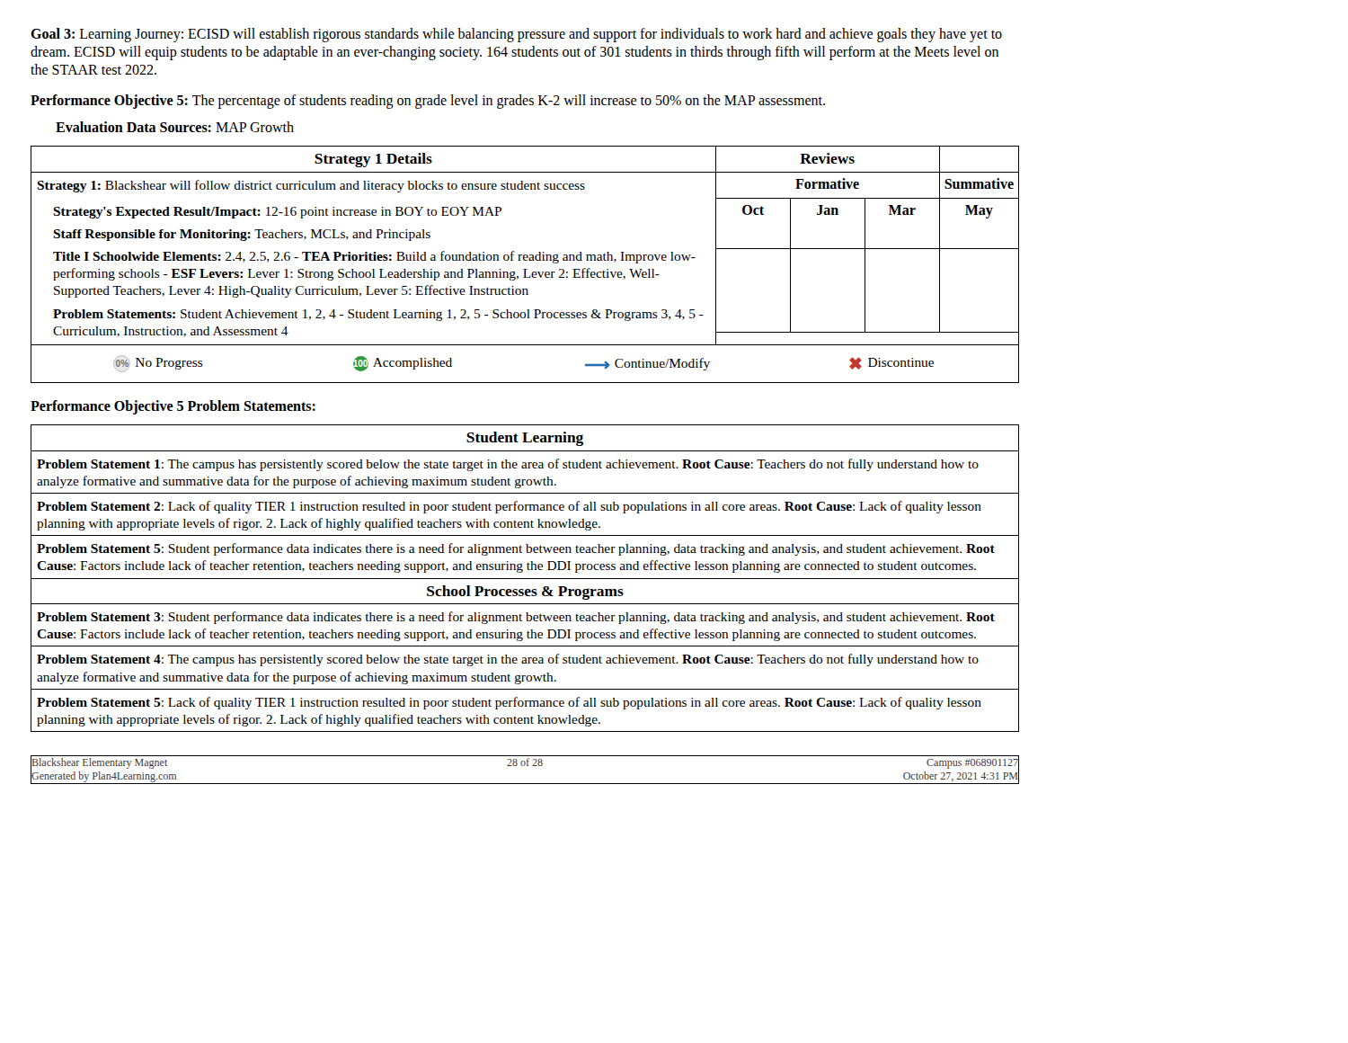Goal 3: Learning Journey: ECISD will establish rigorous standards while balancing pressure and support for individuals to work hard and achieve goals they have yet to dream. ECISD will equip students to be adaptable in an ever-changing society. 164 students out of 301 students in thirds through fifth will perform at the Meets level on the STAAR test 2022.
Performance Objective 5: The percentage of students reading on grade level in grades K-2 will increase to 50% on the MAP assessment.
Evaluation Data Sources: MAP Growth
| Strategy 1 Details | Reviews | |
| --- | --- | --- |
| Strategy 1: Blackshear will follow district curriculum and literacy blocks to ensure student success | Formative | Summative |
| Strategy's Expected Result/Impact: 12-16 point increase in BOY to EOY MAP Staff Responsible for Monitoring: Teachers, MCLs, and Principals Title I Schoolwide Elements: 2.4, 2.5, 2.6 - TEA Priorities: Build a foundation of reading and math, Improve low-performing schools - ESF Levers: Lever 1: Strong School Leadership and Planning, Lever 2: Effective, Well-Supported Teachers, Lever 4: High-Quality Curriculum, Lever 5: Effective Instruction Problem Statements: Student Achievement 1, 2, 4 - Student Learning 1, 2, 5 - School Processes & Programs 3, 4, 5 - Curriculum, Instruction, and Assessment 4 | Oct | Jan | Mar | May |
| / 0% No Progress / 100% Accomplished / ⟶ Continue/Modify / ✖ Discontinue / |
Performance Objective 5 Problem Statements:
| Student Learning |
| --- |
| Problem Statement 1 : The campus has persistently scored below the state target in the area of student achievement. Root Cause : Teachers do not fully understand how to analyze formative and summative data for the purpose of achieving maximum student growth. |
| Problem Statement 2 : Lack of quality TIER 1 instruction resulted in poor student performance of all sub populations in all core areas. Root Cause : Lack of quality lesson planning with appropriate levels of rigor. 2. Lack of highly qualified teachers with content knowledge. |
| Problem Statement 5 : Student performance data indicates there is a need for alignment between teacher planning, data tracking and analysis, and student achievement. Root Cause : Factors include lack of teacher retention, teachers needing support, and ensuring the DDI process and effective lesson planning are connected to student outcomes. |
| School Processes & Programs |
| Problem Statement 3 : Student performance data indicates there is a need for alignment between teacher planning, data tracking and analysis, and student achievement. Root Cause : Factors include lack of teacher retention, teachers needing support, and ensuring the DDI process and effective lesson planning are connected to student outcomes. |
| Problem Statement 4 : The campus has persistently scored below the state target in the area of student achievement. Root Cause : Teachers do not fully understand how to analyze formative and summative data for the purpose of achieving maximum student growth. |
| Problem Statement 5 : Lack of quality TIER 1 instruction resulted in poor student performance of all sub populations in all core areas. Root Cause : Lack of quality lesson planning with appropriate levels of rigor. 2. Lack of highly qualified teachers with content knowledge. |
| Blackshear Elementary Magnet Generated by Plan4Learning.com | 28 of 28 | Campus #068901127 October 27, 2021 4:31 PM |